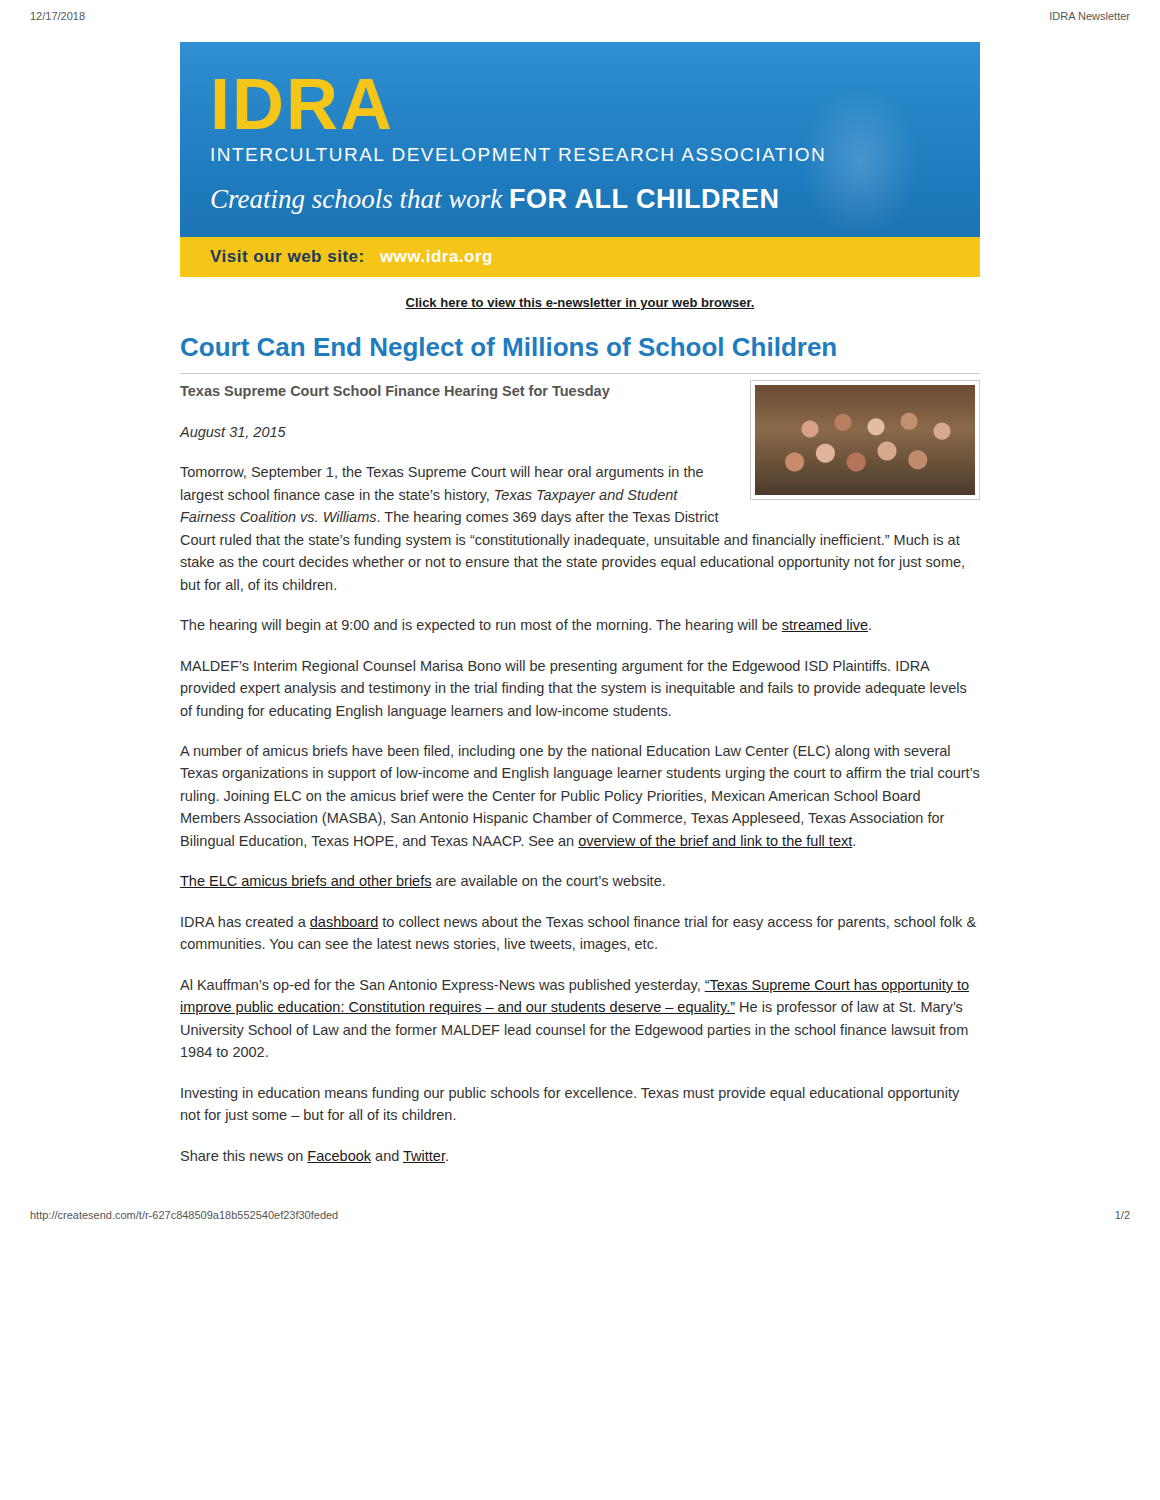12/17/2018 IDRA Newsletter
IDRA
INTERCULTURAL DEVELOPMENT RESEARCH ASSOCIATION
Creating schools that work FOR ALL CHILDREN
Visit our web site: www.idra.org
Click here to view this e-newsletter in your web browser.
Court Can End Neglect of Millions of School Children
Texas Supreme Court School Finance Hearing Set for Tuesday
August 31, 2015
Tomorrow, September 1, the Texas Supreme Court will hear oral arguments in the largest school finance case in the state’s history, Texas Taxpayer and Student Fairness Coalition vs. Williams. The hearing comes 369 days after the Texas District Court ruled that the state’s funding system is “constitutionally inadequate, unsuitable and financially inefficient.” Much is at stake as the court decides whether or not to ensure that the state provides equal educational opportunity not for just some, but for all, of its children.
The hearing will begin at 9:00 and is expected to run most of the morning. The hearing will be streamed live.
MALDEF’s Interim Regional Counsel Marisa Bono will be presenting argument for the Edgewood ISD Plaintiffs. IDRA provided expert analysis and testimony in the trial finding that the system is inequitable and fails to provide adequate levels of funding for educating English language learners and low-income students.
A number of amicus briefs have been filed, including one by the national Education Law Center (ELC) along with several Texas organizations in support of low-income and English language learner students urging the court to affirm the trial court’s ruling. Joining ELC on the amicus brief were the Center for Public Policy Priorities, Mexican American School Board Members Association (MASBA), San Antonio Hispanic Chamber of Commerce, Texas Appleseed, Texas Association for Bilingual Education, Texas HOPE, and Texas NAACP. See an overview of the brief and link to the full text.
The ELC amicus briefs and other briefs are available on the court’s website.
IDRA has created a dashboard to collect news about the Texas school finance trial for easy access for parents, school folk & communities. You can see the latest news stories, live tweets, images, etc.
Al Kauffman’s op-ed for the San Antonio Express-News was published yesterday, “Texas Supreme Court has opportunity to improve public education: Constitution requires – and our students deserve – equality.” He is professor of law at St. Mary’s University School of Law and the former MALDEF lead counsel for the Edgewood parties in the school finance lawsuit from 1984 to 2002.
Investing in education means funding our public schools for excellence. Texas must provide equal educational opportunity not for just some – but for all of its children.
Share this news on Facebook and Twitter.
http://createsend.com/t/r-627c848509a18b552540ef23f30feded 1/2